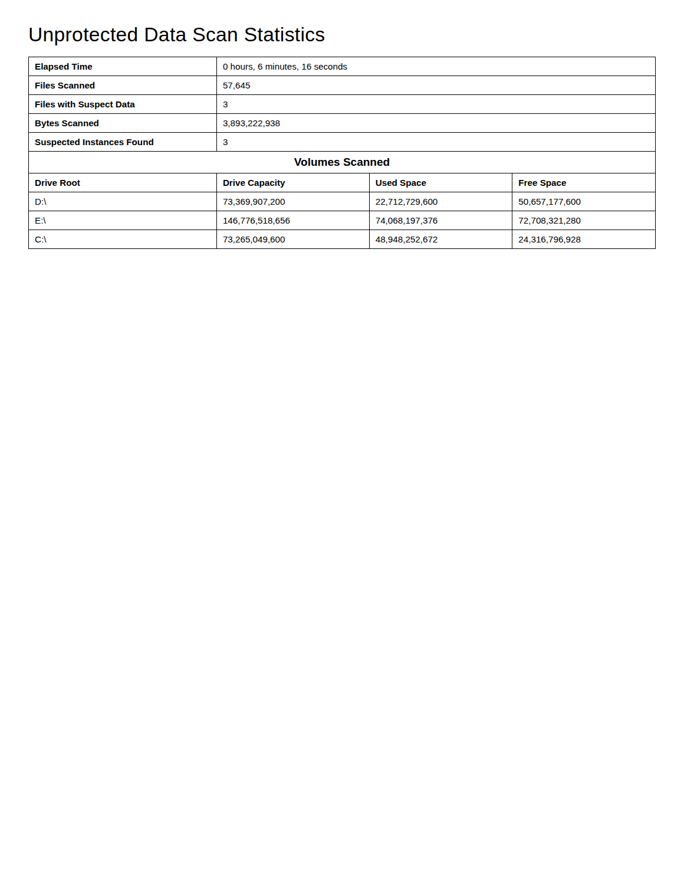Unprotected Data Scan Statistics
| Elapsed Time | 0 hours, 6 minutes, 16 seconds |
| Files Scanned | 57,645 |
| Files with Suspect Data | 3 |
| Bytes Scanned | 3,893,222,938 |
| Suspected Instances Found | 3 |
| Volumes Scanned |
| Drive Root | Drive Capacity | Used Space | Free Space |
| D:\ | 73,369,907,200 | 22,712,729,600 | 50,657,177,600 |
| E:\ | 146,776,518,656 | 74,068,197,376 | 72,708,321,280 |
| C:\ | 73,265,049,600 | 48,948,252,672 | 24,316,796,928 |